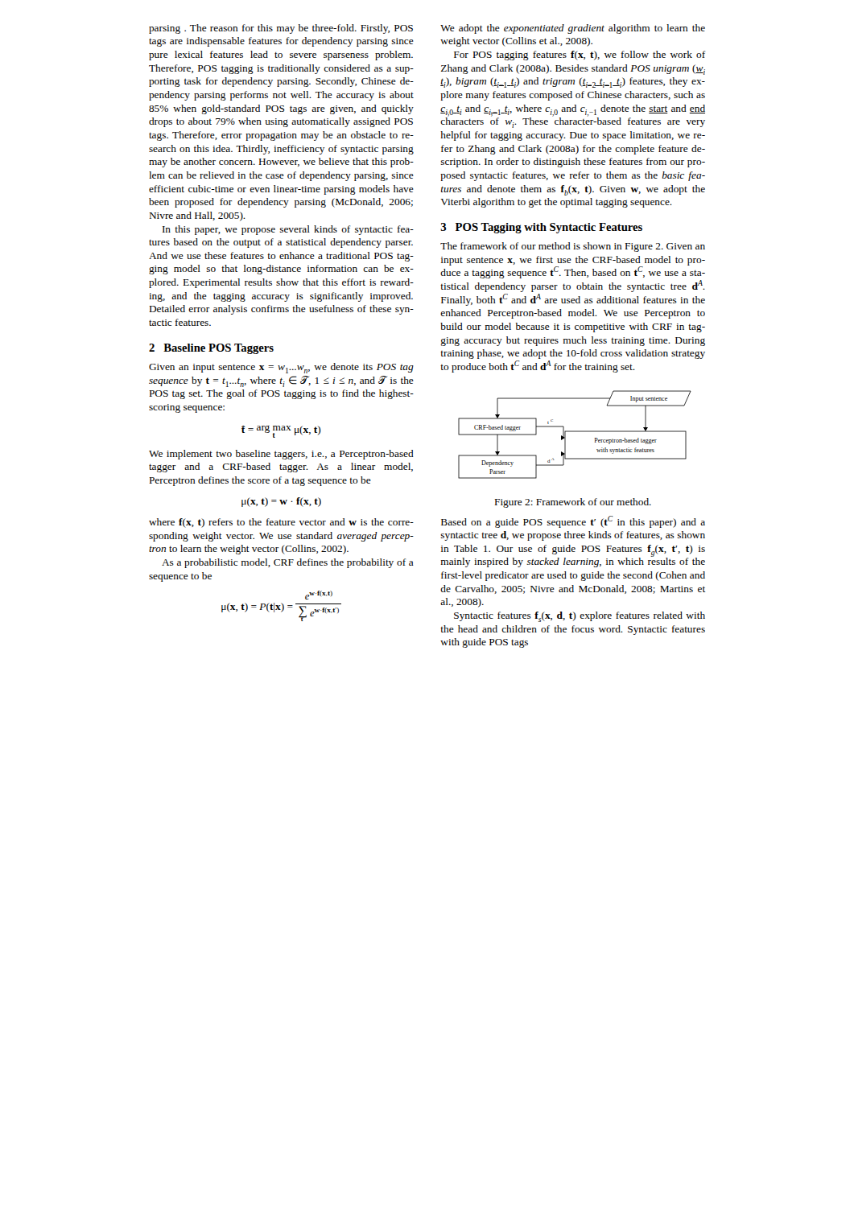parsing . The reason for this may be three-fold. Firstly, POS tags are indispensable features for dependency parsing since pure lexical features lead to severe sparseness problem. Therefore, POS tagging is traditionally considered as a supporting task for dependency parsing. Secondly, Chinese dependency parsing performs not well. The accuracy is about 85% when gold-standard POS tags are given, and quickly drops to about 79% when using automatically assigned POS tags. Therefore, error propagation may be an obstacle to research on this idea. Thirdly, inefficiency of syntactic parsing may be another concern. However, we believe that this problem can be relieved in the case of dependency parsing, since efficient cubic-time or even linear-time parsing models have been proposed for dependency parsing (McDonald, 2006; Nivre and Hall, 2005).
In this paper, we propose several kinds of syntactic features based on the output of a statistical dependency parser. And we use these features to enhance a traditional POS tagging model so that long-distance information can be explored. Experimental results show that this effort is rewarding, and the tagging accuracy is significantly improved. Detailed error analysis confirms the usefulness of these syntactic features.
2 Baseline POS Taggers
Given an input sentence x = w1...wn, we denote its POS tag sequence by t = t1...tn, where ti ∈ 𝒯, 1 ≤ i ≤ n, and 𝒯 is the POS tag set. The goal of POS tagging is to find the highest-scoring sequence:
t̂ = arg max t μ(x, t)
We implement two baseline taggers, i.e., a Perceptron-based tagger and a CRF-based tagger. As a linear model, Perceptron defines the score of a tag sequence to be
μ(x, t) = w · f(x, t)
where f(x, t) refers to the feature vector and w is the corresponding weight vector. We use standard averaged perceptron to learn the weight vector (Collins, 2002).
As a probabilistic model, CRF defines the probability of a sequence to be
μ(x, t) = P(t|x) = ew·f(x,t)∑t′ ew·f(x,t′)
We adopt the exponentiated gradient algorithm to learn the weight vector (Collins et al., 2008).
For POS tagging features f(x, t), we follow the work of Zhang and Clark (2008a). Besides standard POS unigram (wi ti), bigram (ti−1 ti) and trigram (ti−2 ti−1 ti) features, they explore many features composed of Chinese characters, such as ci,0 ti and ci,−1 ti, where ci,0 and ci,−1 denote the start and end characters of wi. These character-based features are very helpful for tagging accuracy. Due to space limitation, we refer to Zhang and Clark (2008a) for the complete feature description. In order to distinguish these features from our proposed syntactic features, we refer to them as the basic features and denote them as fb(x, t). Given w, we adopt the Viterbi algorithm to get the optimal tagging sequence.
3 POS Tagging with Syntactic Features
The framework of our method is shown in Figure 2. Given an input sentence x, we first use the CRF-based model to produce a tagging sequence tC. Then, based on tC, we use a statistical dependency parser to obtain the syntactic tree dA. Finally, both tC and dA are used as additional features in the enhanced Perceptron-based model. We use Perceptron to build our model because it is competitive with CRF in tagging accuracy but requires much less training time. During training phase, we adopt the 10-fold cross validation strategy to produce both tC and dA for the training set.
Input sentence CRF-based tagger Dependency Parser Perceptron-based tagger with syntactic features t C d A
Figure 2: Framework of our method.
Based on a guide POS sequence t′ (tC in this paper) and a syntactic tree d, we propose three kinds of features, as shown in Table 1. Our use of guide POS Features fg(x, t′, t) is mainly inspired by stacked learning, in which results of the first-level predicator are used to guide the second (Cohen and de Carvalho, 2005; Nivre and McDonald, 2008; Martins et al., 2008).
Syntactic features fs(x, d, t) explore features related with the head and children of the focus word. Syntactic features with guide POS tags